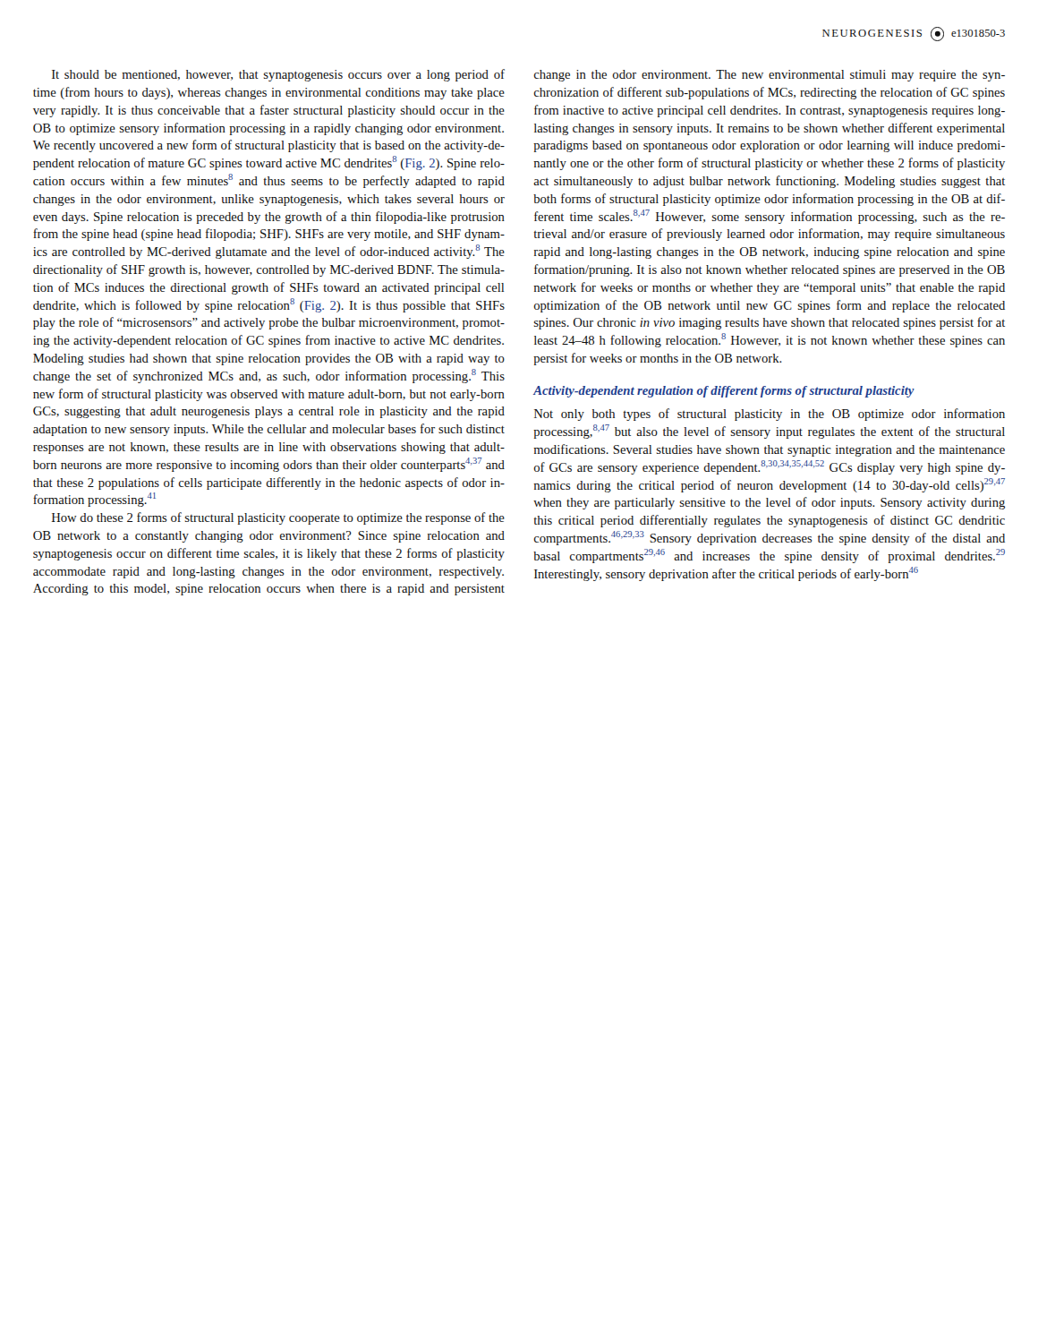Neurogenesis e1301850-3
It should be mentioned, however, that synaptogenesis occurs over a long period of time (from hours to days), whereas changes in environmental conditions may take place very rapidly. It is thus conceivable that a faster structural plasticity should occur in the OB to optimize sensory information processing in a rapidly changing odor environment. We recently uncovered a new form of structural plasticity that is based on the activity-dependent relocation of mature GC spines toward active MC dendrites8 (Fig. 2). Spine relocation occurs within a few minutes8 and thus seems to be perfectly adapted to rapid changes in the odor environment, unlike synaptogenesis, which takes several hours or even days. Spine relocation is preceded by the growth of a thin filopodia-like protrusion from the spine head (spine head filopodia; SHF). SHFs are very motile, and SHF dynamics are controlled by MC-derived glutamate and the level of odor-induced activity.8 The directionality of SHF growth is, however, controlled by MC-derived BDNF. The stimulation of MCs induces the directional growth of SHFs toward an activated principal cell dendrite, which is followed by spine relocation8 (Fig. 2). It is thus possible that SHFs play the role of “microsensors” and actively probe the bulbar microenvironment, promoting the activity-dependent relocation of GC spines from inactive to active MC dendrites. Modeling studies had shown that spine relocation provides the OB with a rapid way to change the set of synchronized MCs and, as such, odor information processing.8 This new form of structural plasticity was observed with mature adult-born, but not early-born GCs, suggesting that adult neurogenesis plays a central role in plasticity and the rapid adaptation to new sensory inputs. While the cellular and molecular bases for such distinct responses are not known, these results are in line with observations showing that adult-born neurons are more responsive to incoming odors than their older counterparts4,37 and that these 2 populations of cells participate differently in the hedonic aspects of odor information processing.41
How do these 2 forms of structural plasticity cooperate to optimize the response of the OB network to a constantly changing odor environment? Since spine relocation and synaptogenesis occur on different time scales, it is likely that these 2 forms of plasticity accommodate rapid and long-lasting changes in the odor environment, respectively. According to this model, spine relocation occurs when there is a rapid and persistent change in the odor environment. The new environmental stimuli may require the synchronization of different sub-populations of MCs, redirecting the relocation of GC spines from inactive to active principal cell dendrites. In contrast, synaptogenesis requires long-lasting changes in sensory inputs. It remains to be shown whether different experimental paradigms based on spontaneous odor exploration or odor learning will induce predominantly one or the other form of structural plasticity or whether these 2 forms of plasticity act simultaneously to adjust bulbar network functioning. Modeling studies suggest that both forms of structural plasticity optimize odor information processing in the OB at different time scales.8,47 However, some sensory information processing, such as the retrieval and/or erasure of previously learned odor information, may require simultaneous rapid and long-lasting changes in the OB network, inducing spine relocation and spine formation/pruning. It is also not known whether relocated spines are preserved in the OB network for weeks or months or whether they are “temporal units” that enable the rapid optimization of the OB network until new GC spines form and replace the relocated spines. Our chronic in vivo imaging results have shown that relocated spines persist for at least 24–48 h following relocation.8 However, it is not known whether these spines can persist for weeks or months in the OB network.
Activity-dependent regulation of different forms of structural plasticity
Not only both types of structural plasticity in the OB optimize odor information processing,8,47 but also the level of sensory input regulates the extent of the structural modifications. Several studies have shown that synaptic integration and the maintenance of GCs are sensory experience dependent.8,30,34,35,44,52 GCs display very high spine dynamics during the critical period of neuron development (14 to 30-day-old cells)29,47 when they are particularly sensitive to the level of odor inputs. Sensory activity during this critical period differentially regulates the synaptogenesis of distinct GC dendritic compartments.46,29,33 Sensory deprivation decreases the spine density of the distal and basal compartments29,46 and increases the spine density of proximal dendrites.29 Interestingly, sensory deprivation after the critical periods of early-born46